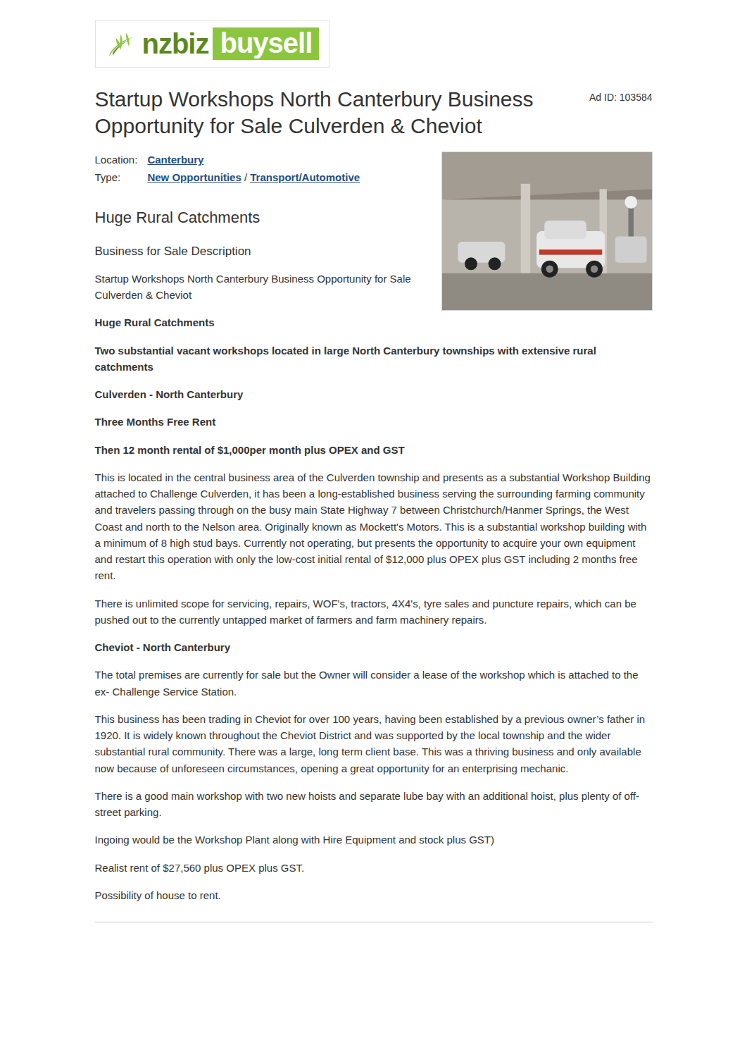nzbiz buysell
Startup Workshops North Canterbury Business Opportunity for Sale Culverden & Cheviot
Ad ID: 103584
| Location: | Canterbury |
| Type: | New Opportunities / Transport/Automotive |
Huge Rural Catchments
Business for Sale Description
Startup Workshops North Canterbury Business Opportunity for Sale Culverden & Cheviot
Huge Rural Catchments
Two substantial vacant workshops located in large North Canterbury townships with extensive rural catchments
Culverden - North Canterbury
Three Months Free Rent
Then 12 month rental of $1,000per month plus OPEX and GST
This is located in the central business area of the Culverden township and presents as a substantial Workshop Building attached to Challenge Culverden, it has been a long-established business serving the surrounding farming community and travelers passing through on the busy main State Highway 7 between Christchurch/Hanmer Springs, the West Coast and north to the Nelson area. Originally known as Mockett's Motors. This is a substantial workshop building with a minimum of 8 high stud bays. Currently not operating, but presents the opportunity to acquire your own equipment and restart this operation with only the low-cost initial rental of $12,000 plus OPEX plus GST including 2 months free rent.
There is unlimited scope for servicing, repairs, WOF's, tractors, 4X4's, tyre sales and puncture repairs, which can be pushed out to the currently untapped market of farmers and farm machinery repairs.
Cheviot - North Canterbury
The total premises are currently for sale but the Owner will consider a lease of the workshop which is attached to the ex- Challenge Service Station.
This business has been trading in Cheviot for over 100 years, having been established by a previous owner’s father in 1920. It is widely known throughout the Cheviot District and was supported by the local township and the wider substantial rural community. There was a large, long term client base. This was a thriving business and only available now because of unforeseen circumstances, opening a great opportunity for an enterprising mechanic.
There is a good main workshop with two new hoists and separate lube bay with an additional hoist, plus plenty of off-street parking.
Ingoing would be the Workshop Plant along with Hire Equipment and stock plus GST)
Realist rent of $27,560 plus OPEX plus GST.
Possibility of house to rent.